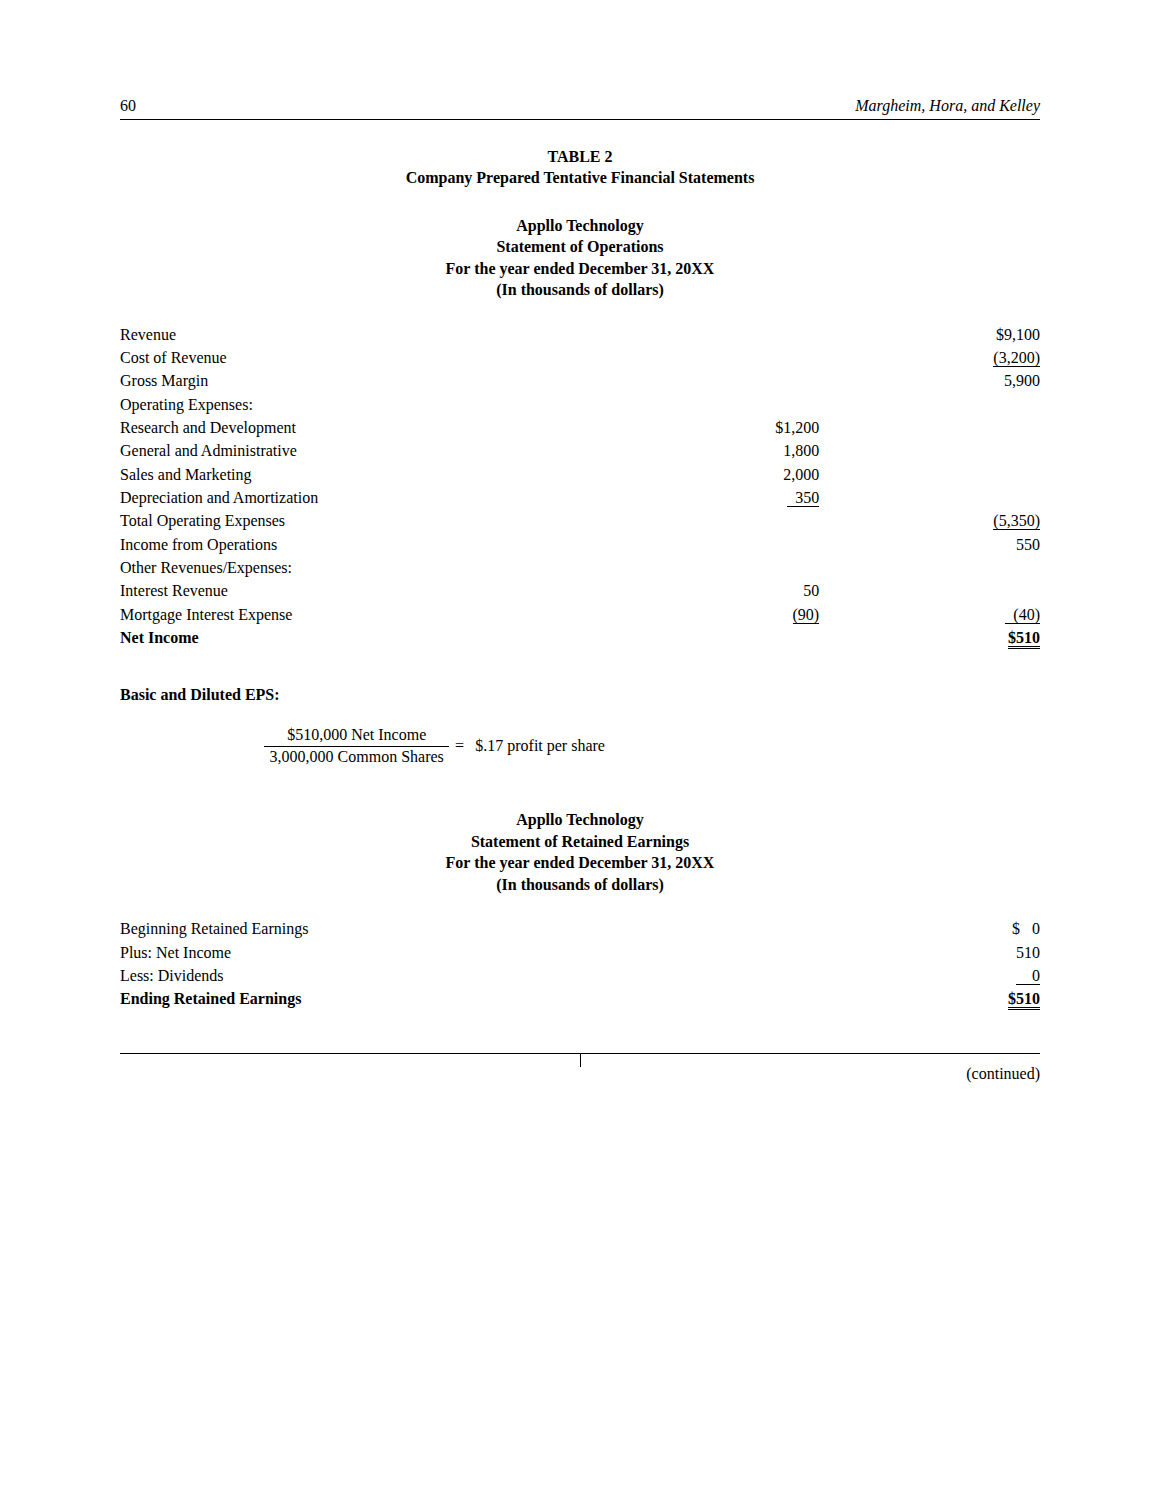60 Margheim, Hora, and Kelley
TABLE 2
Company Prepared Tentative Financial Statements
Appllo Technology
Statement of Operations
For the year ended December 31, 20XX
(In thousands of dollars)
| Revenue | | $9,100 |
| Cost of Revenue | | (3,200) |
| Gross Margin | | 5,900 |
| Operating Expenses: | | |
| Research and Development | $1,200 | |
| General and Administrative | 1,800 | |
| Sales and Marketing | 2,000 | |
| Depreciation and Amortization | 350 | |
| Total Operating Expenses | | (5,350) |
| Income from Operations | | 550 |
| Other Revenues/Expenses: | | |
| Interest Revenue | 50 | |
| Mortgage Interest Expense | (90) | (40) |
| Net Income | | $510 |
Basic and Diluted EPS:
| $510,000 Net Income | = | $.17 profit per share |
| 3,000,000 Common Shares |
Appllo Technology
Statement of Retained Earnings
For the year ended December 31, 20XX
(In thousands of dollars)
| Beginning Retained Earnings | | $ 0 |
| Plus: Net Income | | 510 |
| Less: Dividends | | 0 |
| Ending Retained Earnings | | $510 |
(continued)